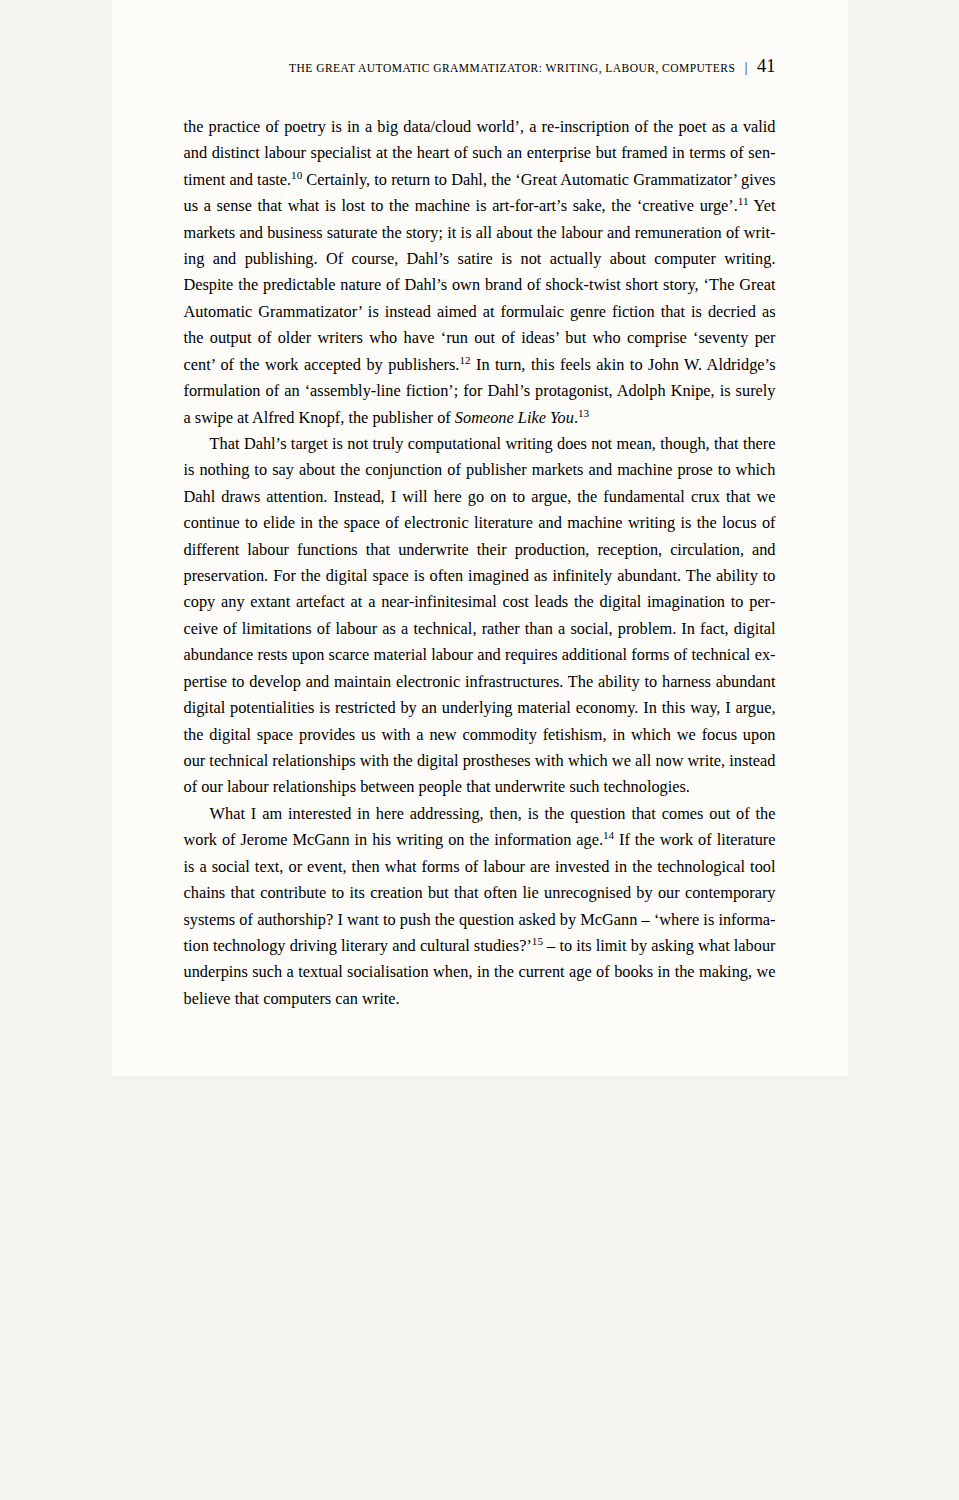The Great Automatic Grammatizator: Writing, Labour, Computers | 41
the practice of poetry is in a big data/cloud world’, a re-inscription of the poet as a valid and distinct labour specialist at the heart of such an enterprise but framed in terms of sentiment and taste.10 Certainly, to return to Dahl, the ‘Great Automatic Grammatizator’ gives us a sense that what is lost to the machine is art-for-art’s sake, the ‘creative urge’.11 Yet markets and business saturate the story; it is all about the labour and remuneration of writing and publishing. Of course, Dahl’s satire is not actually about computer writing. Despite the predictable nature of Dahl’s own brand of shock-twist short story, ‘The Great Automatic Grammatizator’ is instead aimed at formulaic genre fiction that is decried as the output of older writers who have ‘run out of ideas’ but who comprise ‘seventy per cent’ of the work accepted by publishers.12 In turn, this feels akin to John W. Aldridge’s formulation of an ‘assembly-line fiction’; for Dahl’s protagonist, Adolph Knipe, is surely a swipe at Alfred Knopf, the publisher of Someone Like You.13
That Dahl’s target is not truly computational writing does not mean, though, that there is nothing to say about the conjunction of publisher markets and machine prose to which Dahl draws attention. Instead, I will here go on to argue, the fundamental crux that we continue to elide in the space of electronic literature and machine writing is the locus of different labour functions that underwrite their production, reception, circulation, and preservation. For the digital space is often imagined as infinitely abundant. The ability to copy any extant artefact at a near-infinitesimal cost leads the digital imagination to perceive of limitations of labour as a technical, rather than a social, problem. In fact, digital abundance rests upon scarce material labour and requires additional forms of technical expertise to develop and maintain electronic infrastructures. The ability to harness abundant digital potentialities is restricted by an underlying material economy. In this way, I argue, the digital space provides us with a new commodity fetishism, in which we focus upon our technical relationships with the digital prostheses with which we all now write, instead of our labour relationships between people that underwrite such technologies.
What I am interested in here addressing, then, is the question that comes out of the work of Jerome McGann in his writing on the information age.14 If the work of literature is a social text, or event, then what forms of labour are invested in the technological tool chains that contribute to its creation but that often lie unrecognised by our contemporary systems of authorship? I want to push the question asked by McGann – ‘where is information technology driving literary and cultural studies?’15 – to its limit by asking what labour underpins such a textual socialisation when, in the current age of books in the making, we believe that computers can write.